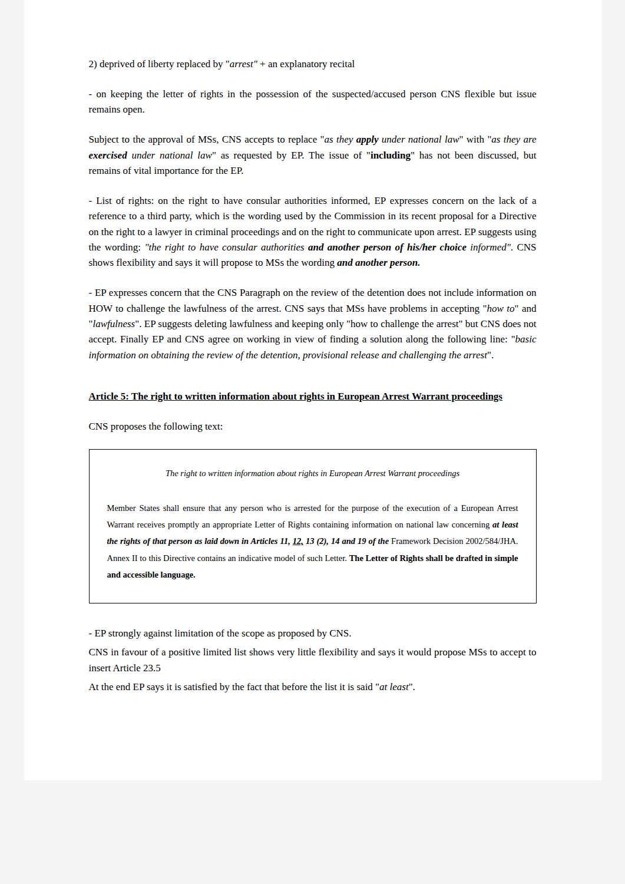2) deprived of liberty replaced by "arrest" + an explanatory recital
- on keeping the letter of rights in the possession of the suspected/accused person CNS flexible but issue remains open.
Subject to the approval of MSs, CNS accepts to replace "as they apply under national law" with "as they are exercised under national law" as requested by EP. The issue of "including" has not been discussed, but remains of vital importance for the EP.
- List of rights: on the right to have consular authorities informed, EP expresses concern on the lack of a reference to a third party, which is the wording used by the Commission in its recent proposal for a Directive on the right to a lawyer in criminal proceedings and on the right to communicate upon arrest. EP suggests using the wording: "the right to have consular authorities and another person of his/her choice informed". CNS shows flexibility and says it will propose to MSs the wording and another person.
- EP expresses concern that the CNS Paragraph on the review of the detention does not include information on HOW to challenge the lawfulness of the arrest. CNS says that MSs have problems in accepting "how to" and "lawfulness". EP suggests deleting lawfulness and keeping only "how to challenge the arrest" but CNS does not accept. Finally EP and CNS agree on working in view of finding a solution along the following line: "basic information on obtaining the review of the detention, provisional release and challenging the arrest".
Article 5: The right to written information about rights in European Arrest Warrant proceedings
CNS proposes the following text:
The right to written information about rights in European Arrest Warrant proceedings
Member States shall ensure that any person who is arrested for the purpose of the execution of a European Arrest Warrant receives promptly an appropriate Letter of Rights containing information on national law concerning at least the rights of that person as laid down in Articles 11, 12, 13 (2), 14 and 19 of the Framework Decision 2002/584/JHA. Annex II to this Directive contains an indicative model of such Letter. The Letter of Rights shall be drafted in simple and accessible language.
- EP strongly against limitation of the scope as proposed by CNS.
CNS in favour of a positive limited list shows very little flexibility and says it would propose MSs to accept to insert Article 23.5
At the end EP says it is satisfied by the fact that before the list it is said "at least".